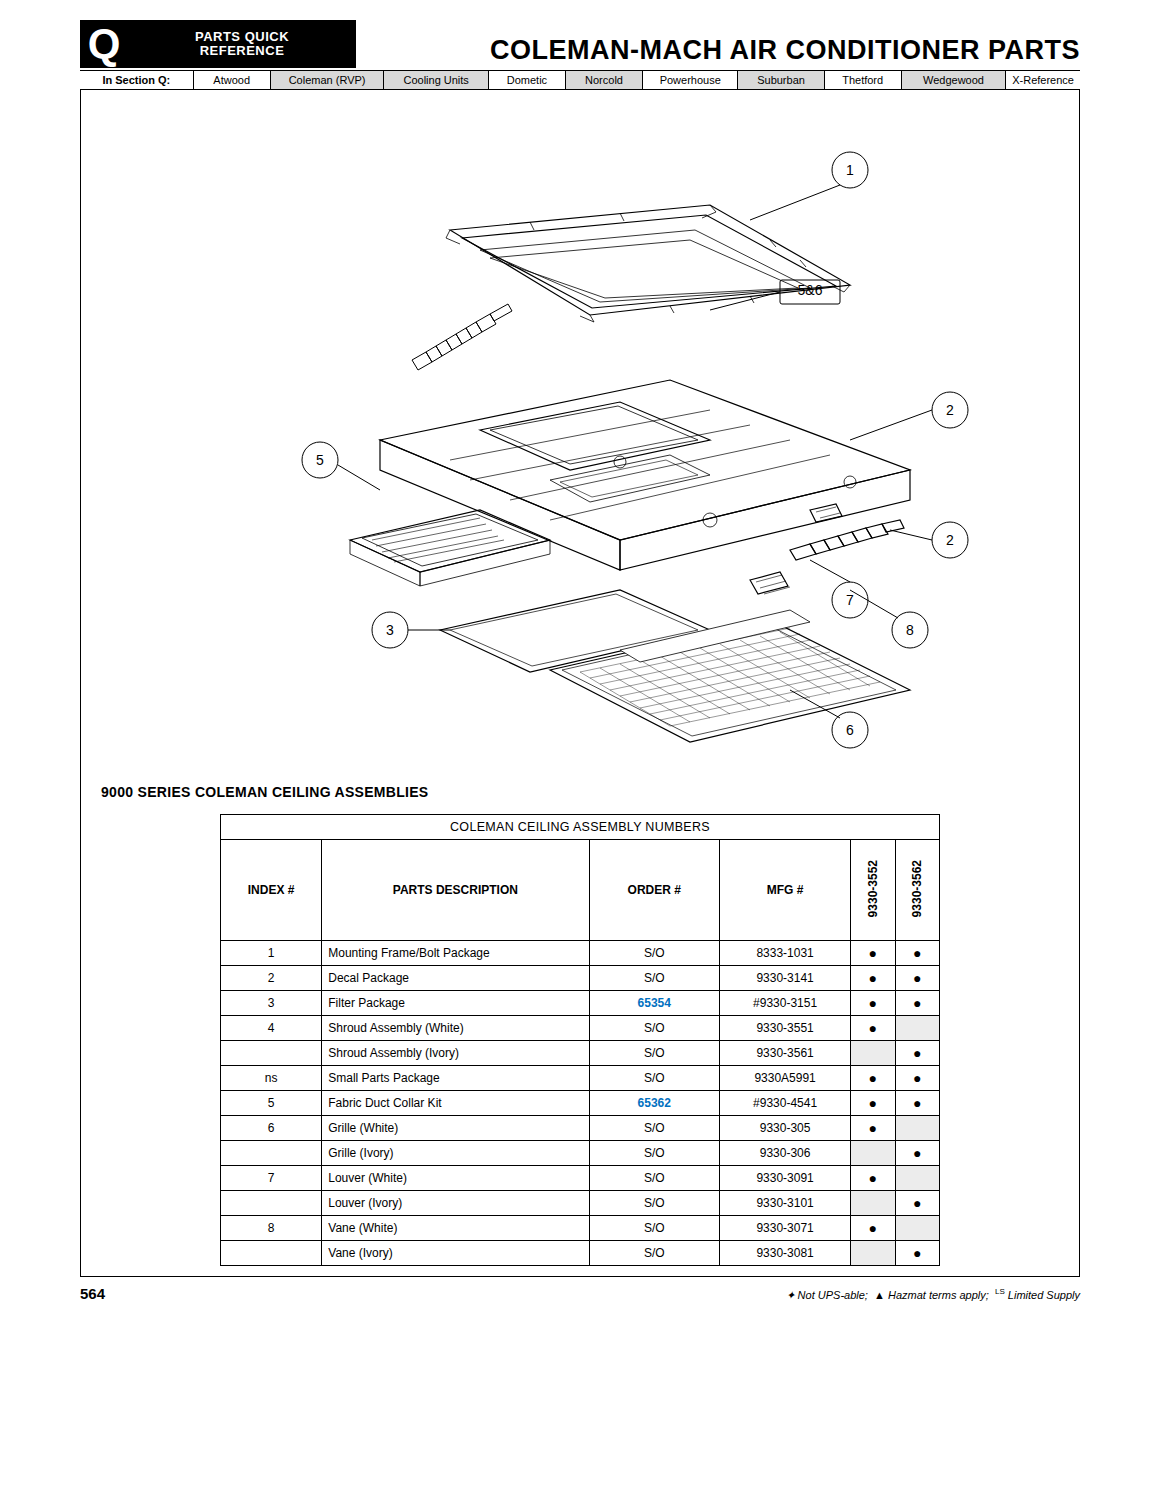Q
PARTS QUICK
REFERENCE
COLEMAN-MACH AIR CONDITIONER PARTS
In Section Q:
Atwood
Coleman (RVP)
Cooling Units
Dometic
Norcold
Powerhouse
Suburban
Thetford
Wedgewood
X-Reference
1 2 2 5 3 7 8 6 5&6
9000 SERIES COLEMAN CEILING ASSEMBLIES
COLEMAN CEILING ASSEMBLY NUMBERS
| INDEX # | PARTS DESCRIPTION | ORDER # | MFG # | 9330-3552 | 9330-3562 |
| --- | --- | --- | --- | --- | --- |
| 1 | Mounting Frame/Bolt Package | S/O | 8333-1031 | ● | ● |
| 2 | Decal Package | S/O | 9330-3141 | ● | ● |
| 3 | Filter Package | 65354 | #9330-3151 | ● | ● |
| 4 | Shroud Assembly (White) | S/O | 9330-3551 | ● | |
| | Shroud Assembly (Ivory) | S/O | 9330-3561 | | ● |
| ns | Small Parts Package | S/O | 9330A5991 | ● | ● |
| 5 | Fabric Duct Collar Kit | 65362 | #9330-4541 | ● | ● |
| 6 | Grille (White) | S/O | 9330-305 | ● | |
| | Grille (Ivory) | S/O | 9330-306 | | ● |
| 7 | Louver (White) | S/O | 9330-3091 | ● | |
| | Louver (Ivory) | S/O | 9330-3101 | | ● |
| 8 | Vane (White) | S/O | 9330-3071 | ● | |
| | Vane (Ivory) | S/O | 9330-3081 | | ● |
564
✦ Not UPS-able; ▲ Hazmat terms apply; LS Limited Supply